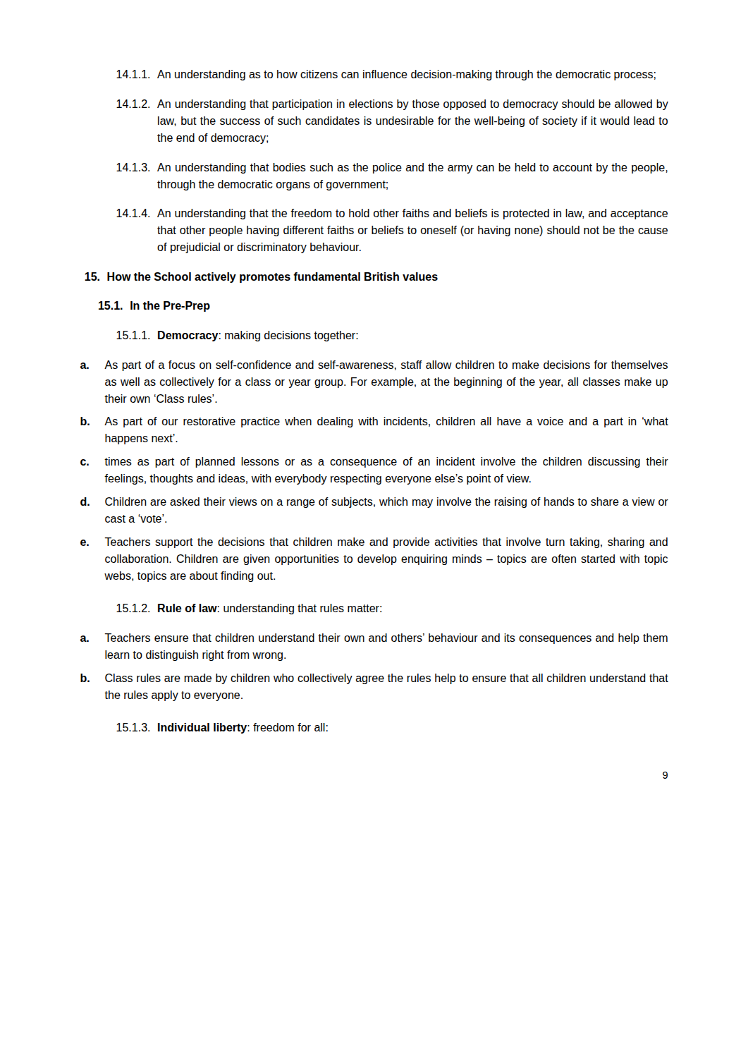14.1.1. An understanding as to how citizens can influence decision-making through the democratic process;
14.1.2. An understanding that participation in elections by those opposed to democracy should be allowed by law, but the success of such candidates is undesirable for the well-being of society if it would lead to the end of democracy;
14.1.3. An understanding that bodies such as the police and the army can be held to account by the people, through the democratic organs of government;
14.1.4. An understanding that the freedom to hold other faiths and beliefs is protected in law, and acceptance that other people having different faiths or beliefs to oneself (or having none) should not be the cause of prejudicial or discriminatory behaviour.
15. How the School actively promotes fundamental British values
15.1. In the Pre-Prep
15.1.1. Democracy: making decisions together:
a. As part of a focus on self-confidence and self-awareness, staff allow children to make decisions for themselves as well as collectively for a class or year group. For example, at the beginning of the year, all classes make up their own ‘Class rules’.
b. As part of our restorative practice when dealing with incidents, children all have a voice and a part in ‘what happens next’.
c. times as part of planned lessons or as a consequence of an incident involve the children discussing their feelings, thoughts and ideas, with everybody respecting everyone else’s point of view.
d. Children are asked their views on a range of subjects, which may involve the raising of hands to share a view or cast a ‘vote’.
e. Teachers support the decisions that children make and provide activities that involve turn taking, sharing and collaboration. Children are given opportunities to develop enquiring minds – topics are often started with topic webs, topics are about finding out.
15.1.2. Rule of law: understanding that rules matter:
a. Teachers ensure that children understand their own and others’ behaviour and its consequences and help them learn to distinguish right from wrong.
b. Class rules are made by children who collectively agree the rules help to ensure that all children understand that the rules apply to everyone.
15.1.3. Individual liberty: freedom for all:
9